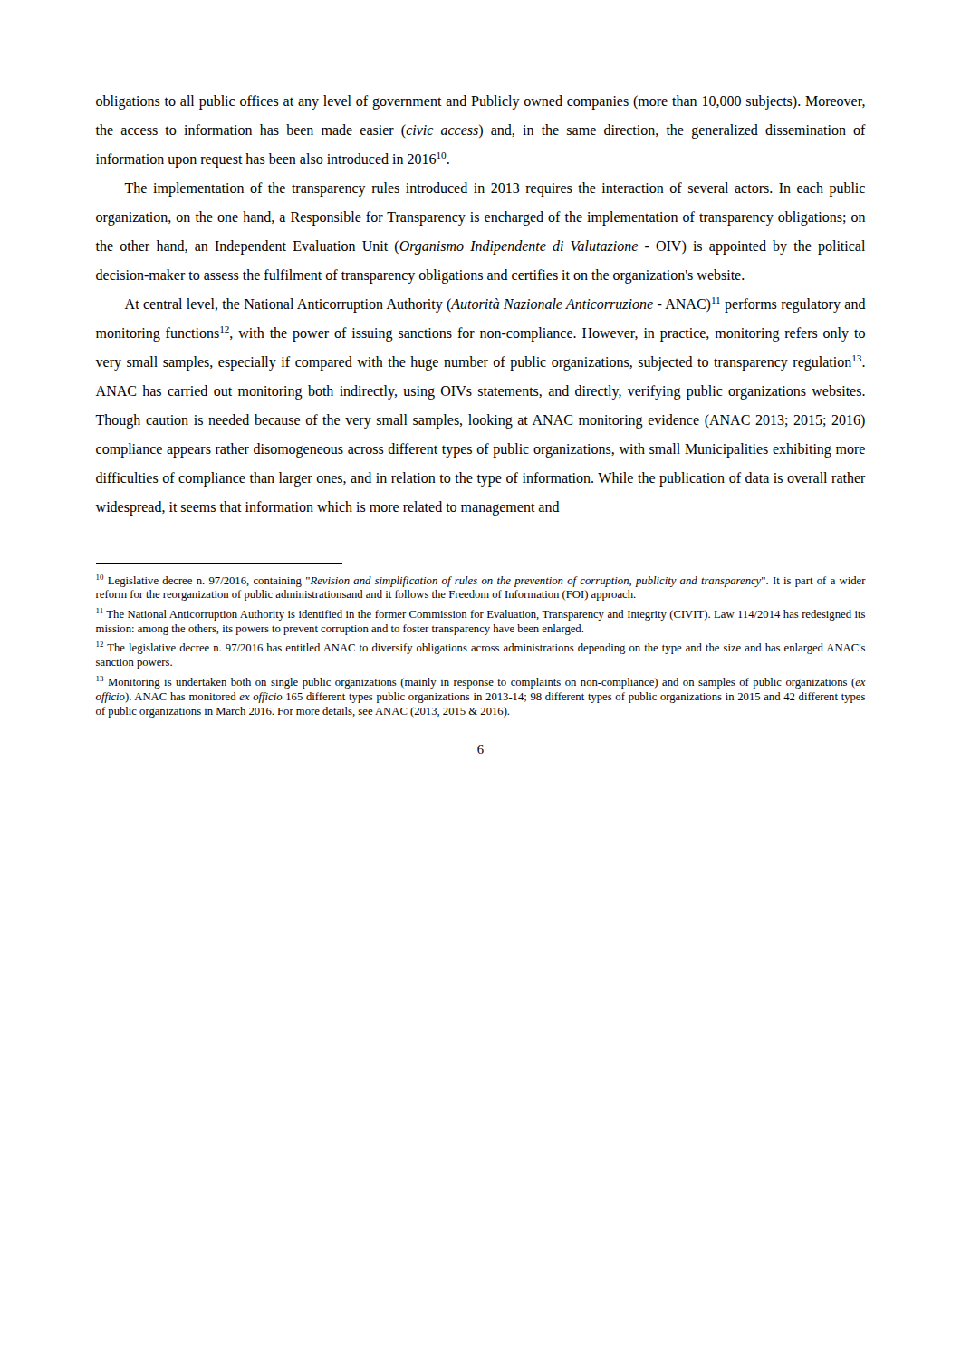obligations to all public offices at any level of government and Publicly owned companies (more than 10,000 subjects). Moreover, the access to information has been made easier (civic access) and, in the same direction, the generalized dissemination of information upon request has been also introduced in 201610.
The implementation of the transparency rules introduced in 2013 requires the interaction of several actors. In each public organization, on the one hand, a Responsible for Transparency is encharged of the implementation of transparency obligations; on the other hand, an Independent Evaluation Unit (Organismo Indipendente di Valutazione - OIV) is appointed by the political decision-maker to assess the fulfilment of transparency obligations and certifies it on the organization's website.
At central level, the National Anticorruption Authority (Autorità Nazionale Anticorruzione - ANAC)11 performs regulatory and monitoring functions12, with the power of issuing sanctions for non-compliance. However, in practice, monitoring refers only to very small samples, especially if compared with the huge number of public organizations, subjected to transparency regulation13. ANAC has carried out monitoring both indirectly, using OIVs statements, and directly, verifying public organizations websites. Though caution is needed because of the very small samples, looking at ANAC monitoring evidence (ANAC 2013; 2015; 2016) compliance appears rather disomogeneous across different types of public organizations, with small Municipalities exhibiting more difficulties of compliance than larger ones, and in relation to the type of information. While the publication of data is overall rather widespread, it seems that information which is more related to management and
10 Legislative decree n. 97/2016, containing "Revision and simplification of rules on the prevention of corruption, publicity and transparency". It is part of a wider reform for the reorganization of public administrationsand and it follows the Freedom of Information (FOI) approach.
11 The National Anticorruption Authority is identified in the former Commission for Evaluation, Transparency and Integrity (CIVIT). Law 114/2014 has redesigned its mission: among the others, its powers to prevent corruption and to foster transparency have been enlarged.
12 The legislative decree n. 97/2016 has entitled ANAC to diversify obligations across administrations depending on the type and the size and has enlarged ANAC's sanction powers.
13 Monitoring is undertaken both on single public organizations (mainly in response to complaints on non-compliance) and on samples of public organizations (ex officio). ANAC has monitored ex officio 165 different types public organizations in 2013-14; 98 different types of public organizations in 2015 and 42 different types of public organizations in March 2016. For more details, see ANAC (2013, 2015 & 2016).
6